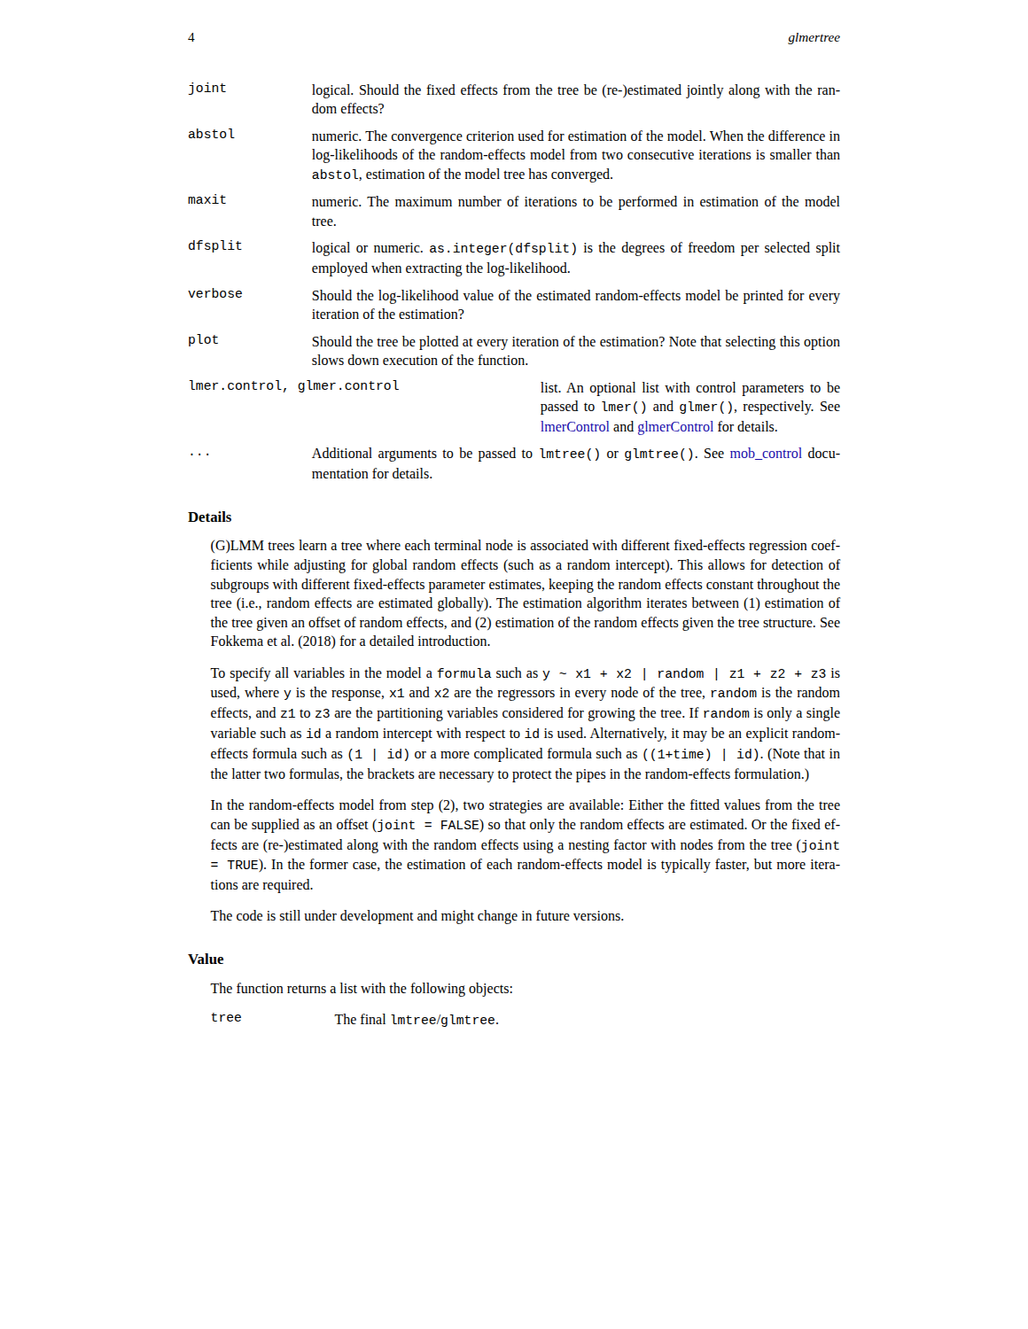4 glmertree
joint
logical. Should the fixed effects from the tree be (re-)estimated jointly along with the random effects?
abstol
numeric. The convergence criterion used for estimation of the model. When the difference in log-likelihoods of the random-effects model from two consecutive iterations is smaller than abstol, estimation of the model tree has converged.
maxit
numeric. The maximum number of iterations to be performed in estimation of the model tree.
dfsplit
logical or numeric. as.integer(dfsplit) is the degrees of freedom per selected split employed when extracting the log-likelihood.
verbose
Should the log-likelihood value of the estimated random-effects model be printed for every iteration of the estimation?
plot
Should the tree be plotted at every iteration of the estimation? Note that selecting this option slows down execution of the function.
lmer.control, glmer.control
list. An optional list with control parameters to be passed to lmer() and glmer(), respectively. See lmerControl and glmerControl for details.
...
Additional arguments to be passed to lmtree() or glmtree(). See mob_control documentation for details.
Details
(G)LMM trees learn a tree where each terminal node is associated with different fixed-effects regression coefficients while adjusting for global random effects (such as a random intercept). This allows for detection of subgroups with different fixed-effects parameter estimates, keeping the random effects constant throughout the tree (i.e., random effects are estimated globally). The estimation algorithm iterates between (1) estimation of the tree given an offset of random effects, and (2) estimation of the random effects given the tree structure. See Fokkema et al. (2018) for a detailed introduction.
To specify all variables in the model a formula such as y ~ x1 + x2 | random | z1 + z2 + z3 is used, where y is the response, x1 and x2 are the regressors in every node of the tree, random is the random effects, and z1 to z3 are the partitioning variables considered for growing the tree. If random is only a single variable such as id a random intercept with respect to id is used. Alternatively, it may be an explicit random-effects formula such as (1 | id) or a more complicated formula such as ((1+time) | id). (Note that in the latter two formulas, the brackets are necessary to protect the pipes in the random-effects formulation.)
In the random-effects model from step (2), two strategies are available: Either the fitted values from the tree can be supplied as an offset (joint = FALSE) so that only the random effects are estimated. Or the fixed effects are (re-)estimated along with the random effects using a nesting factor with nodes from the tree (joint = TRUE). In the former case, the estimation of each random-effects model is typically faster, but more iterations are required.
The code is still under development and might change in future versions.
Value
The function returns a list with the following objects:
tree
The final lmtree/glmtree.